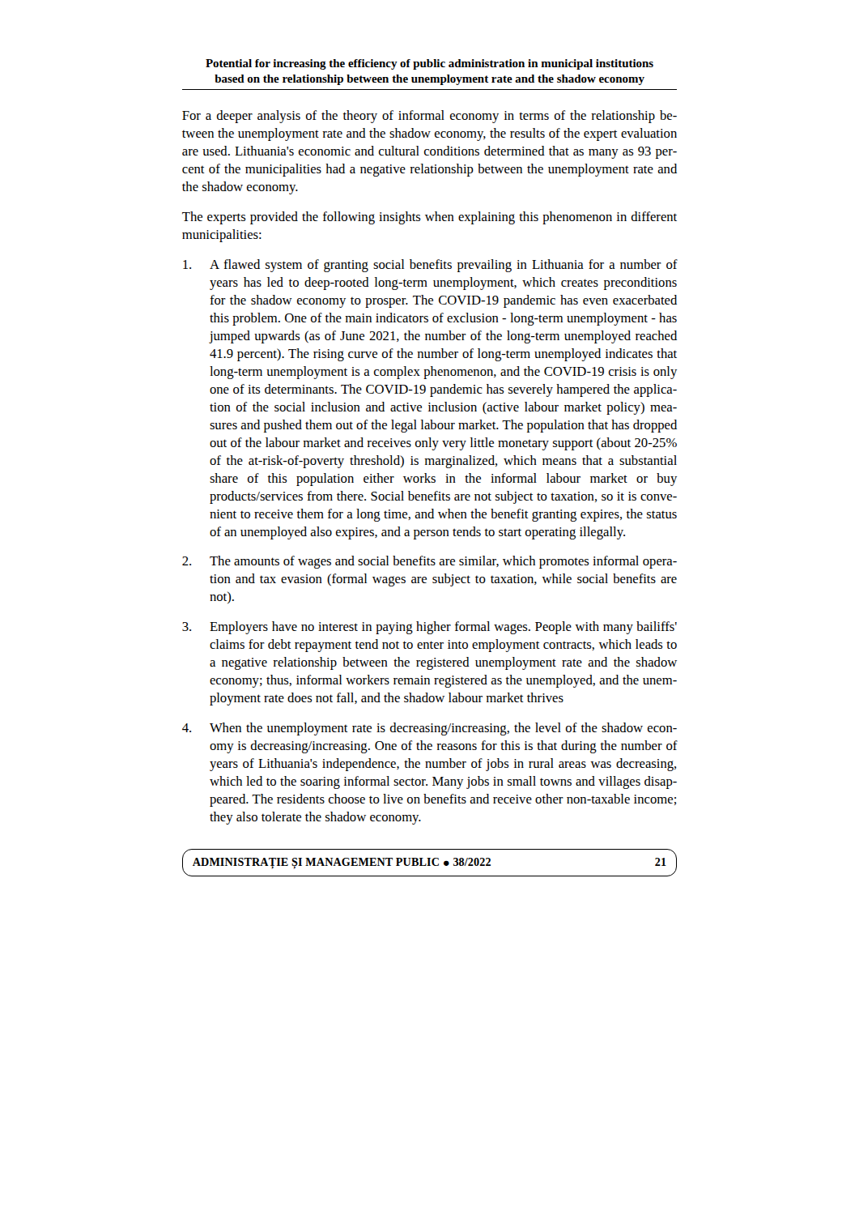Potential for increasing the efficiency of public administration in municipal institutions based on the relationship between the unemployment rate and the shadow economy
For a deeper analysis of the theory of informal economy in terms of the relationship between the unemployment rate and the shadow economy, the results of the expert evaluation are used. Lithuania's economic and cultural conditions determined that as many as 93 percent of the municipalities had a negative relationship between the unemployment rate and the shadow economy.
The experts provided the following insights when explaining this phenomenon in different municipalities:
A flawed system of granting social benefits prevailing in Lithuania for a number of years has led to deep-rooted long-term unemployment, which creates preconditions for the shadow economy to prosper. The COVID-19 pandemic has even exacerbated this problem. One of the main indicators of exclusion - long-term unemployment - has jumped upwards (as of June 2021, the number of the long-term unemployed reached 41.9 percent). The rising curve of the number of long-term unemployed indicates that long-term unemployment is a complex phenomenon, and the COVID-19 crisis is only one of its determinants. The COVID-19 pandemic has severely hampered the application of the social inclusion and active inclusion (active labour market policy) measures and pushed them out of the legal labour market. The population that has dropped out of the labour market and receives only very little monetary support (about 20-25% of the at-risk-of-poverty threshold) is marginalized, which means that a substantial share of this population either works in the informal labour market or buy products/services from there. Social benefits are not subject to taxation, so it is convenient to receive them for a long time, and when the benefit granting expires, the status of an unemployed also expires, and a person tends to start operating illegally.
The amounts of wages and social benefits are similar, which promotes informal operation and tax evasion (formal wages are subject to taxation, while social benefits are not).
Employers have no interest in paying higher formal wages. People with many bailiffs' claims for debt repayment tend not to enter into employment contracts, which leads to a negative relationship between the registered unemployment rate and the shadow economy; thus, informal workers remain registered as the unemployed, and the unemployment rate does not fall, and the shadow labour market thrives
When the unemployment rate is decreasing/increasing, the level of the shadow economy is decreasing/increasing. One of the reasons for this is that during the number of years of Lithuania's independence, the number of jobs in rural areas was decreasing, which led to the soaring informal sector. Many jobs in small towns and villages disappeared. The residents choose to live on benefits and receive other non-taxable income; they also tolerate the shadow economy.
ADMINISTRAȚIE ȘI MANAGEMENT PUBLIC ● 38/2022 21